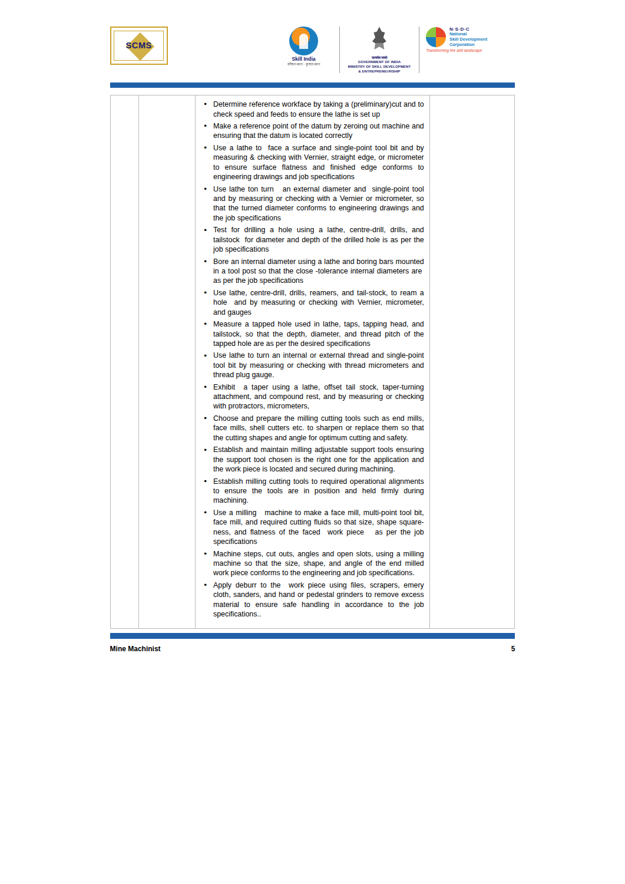SCMS
Skill India
कौशल भारत - कुशल भारत
सत्यमेव जयते
GOVERNMENT OF INDIA
MINISTRY OF SKILL DEVELOPMENT
& ENTREPRENEURSHIP
N·S·D·C
National
Skill Development
Corporation
Transforming the skill landscape
| | | Determine reference workface by taking a (preliminary)cut and to check speed and feeds to ensure the lathe is set up Make a reference point of the datum by zeroing out machine and ensuring that the datum is located correctly Use a lathe to face a surface and single-point tool bit and by measuring & checking with Vernier, straight edge, or micrometer to ensure surface flatness and finished edge conforms to engineering drawings and job specifications Use lathe ton turn an external diameter and single-point tool and by measuring or checking with a Vernier or micrometer, so that the turned diameter conforms to engineering drawings and the job specifications Test for drilling a hole using a lathe, centre-drill, drills, and tailstock for diameter and depth of the drilled hole is as per the job specifications Bore an internal diameter using a lathe and boring bars mounted in a tool post so that the close -tolerance internal diameters are as per the job specifications Use lathe, centre-drill, drills, reamers, and tail-stock, to ream a hole and by measuring or checking with Vernier, micrometer, and gauges Measure a tapped hole used in lathe, taps, tapping head, and tailstock, so that the depth, diameter, and thread pitch of the tapped hole are as per the desired specifications Use lathe to turn an internal or external thread and single-point tool bit by measuring or checking with thread micrometers and thread plug gauge. Exhibit a taper using a lathe, offset tail stock, taper-turning attachment, and compound rest, and by measuring or checking with protractors, micrometers, Choose and prepare the milling cutting tools such as end mills, face mills, shell cutters etc. to sharpen or replace them so that the cutting shapes and angle for optimum cutting and safety. Establish and maintain milling adjustable support tools ensuring the support tool chosen is the right one for the application and the work piece is located and secured during machining. Establish milling cutting tools to required operational alignments to ensure the tools are in position and held firmly during machining. Use a milling machine to make a face mill, multi-point tool bit, face mill, and required cutting fluids so that size, shape square-ness, and flatness of the faced work piece as per the job specifications Machine steps, cut outs, angles and open slots, using a milling machine so that the size, shape, and angle of the end milled work piece conforms to the engineering and job specifications. Apply deburr to the work piece using files, scrapers, emery cloth, sanders, and hand or pedestal grinders to remove excess material to ensure safe handling in accordance to the job specifications.. | |
Mine Machinist
5